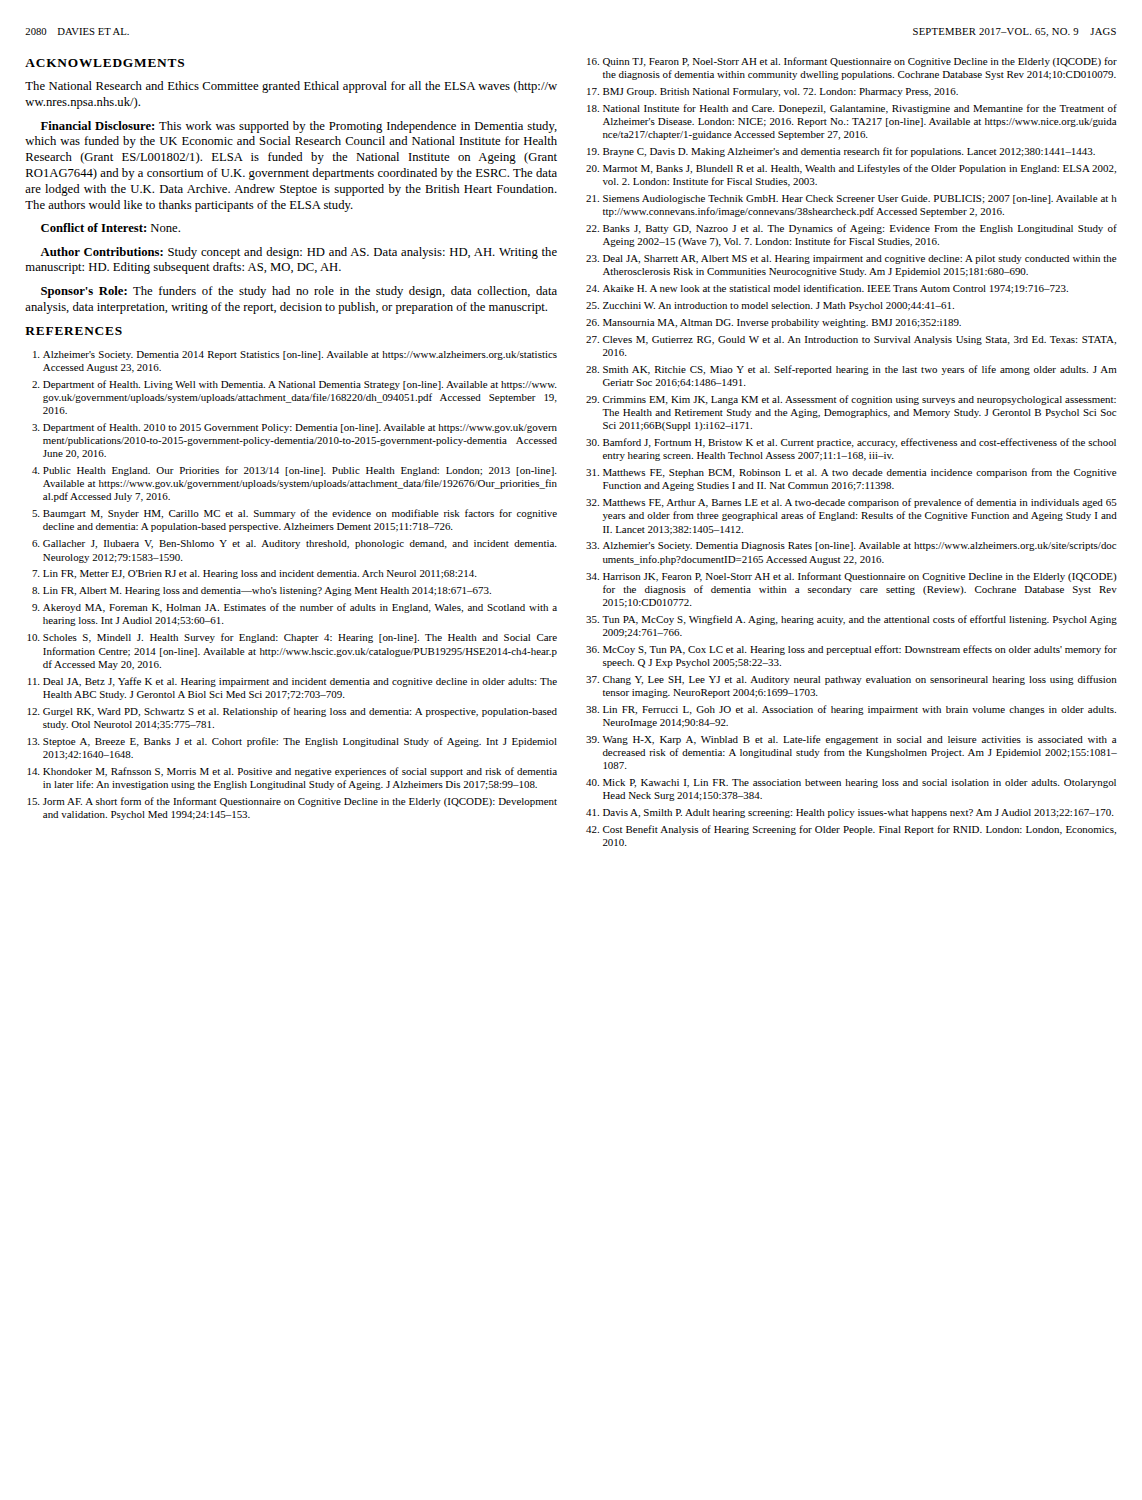2080 DAVIES ET AL.
SEPTEMBER 2017–VOL. 65, NO. 9 JAGS
ACKNOWLEDGMENTS
The National Research and Ethics Committee granted Ethical approval for all the ELSA waves (http://www.nres.npsa.nhs.uk/).
Financial Disclosure: This work was supported by the Promoting Independence in Dementia study, which was funded by the UK Economic and Social Research Council and National Institute for Health Research (Grant ES/L001802/1). ELSA is funded by the National Institute on Ageing (Grant RO1AG7644) and by a consortium of U.K. government departments coordinated by the ESRC. The data are lodged with the U.K. Data Archive. Andrew Steptoe is supported by the British Heart Foundation. The authors would like to thanks participants of the ELSA study.
Conflict of Interest: None.
Author Contributions: Study concept and design: HD and AS. Data analysis: HD, AH. Writing the manuscript: HD. Editing subsequent drafts: AS, MO, DC, AH.
Sponsor's Role: The funders of the study had no role in the study design, data collection, data analysis, data interpretation, writing of the report, decision to publish, or preparation of the manuscript.
REFERENCES
Alzheimer's Society. Dementia 2014 Report Statistics [on-line]. Available at https://www.alzheimers.org.uk/statistics Accessed August 23, 2016.
Department of Health. Living Well with Dementia. A National Dementia Strategy [on-line]. Available at https://www.gov.uk/government/uploads/system/uploads/attachment_data/file/168220/dh_094051.pdf Accessed September 19, 2016.
Department of Health. 2010 to 2015 Government Policy: Dementia [on-line]. Available at https://www.gov.uk/government/publications/2010-to-2015-government-policy-dementia/2010-to-2015-government-policy-dementia Accessed June 20, 2016.
Public Health England. Our Priorities for 2013/14 [on-line]. Public Health England: London; 2013 [on-line]. Available at https://www.gov.uk/government/uploads/system/uploads/attachment_data/file/192676/Our_priorities_final.pdf Accessed July 7, 2016.
Baumgart M, Snyder HM, Carillo MC et al. Summary of the evidence on modifiable risk factors for cognitive decline and dementia: A population-based perspective. Alzheimers Dement 2015;11:718–726.
Gallacher J, Ilubaera V, Ben-Shlomo Y et al. Auditory threshold, phonologic demand, and incident dementia. Neurology 2012;79:1583–1590.
Lin FR, Metter EJ, O'Brien RJ et al. Hearing loss and incident dementia. Arch Neurol 2011;68:214.
Lin FR, Albert M. Hearing loss and dementia—who's listening? Aging Ment Health 2014;18:671–673.
Akeroyd MA, Foreman K, Holman JA. Estimates of the number of adults in England, Wales, and Scotland with a hearing loss. Int J Audiol 2014;53:60–61.
Scholes S, Mindell J. Health Survey for England: Chapter 4: Hearing [on-line]. The Health and Social Care Information Centre; 2014 [on-line]. Available at http://www.hscic.gov.uk/catalogue/PUB19295/HSE2014-ch4-hear.pdf Accessed May 20, 2016.
Deal JA, Betz J, Yaffe K et al. Hearing impairment and incident dementia and cognitive decline in older adults: The Health ABC Study. J Gerontol A Biol Sci Med Sci 2017;72:703–709.
Gurgel RK, Ward PD, Schwartz S et al. Relationship of hearing loss and dementia: A prospective, population-based study. Otol Neurotol 2014;35:775–781.
Steptoe A, Breeze E, Banks J et al. Cohort profile: The English Longitudinal Study of Ageing. Int J Epidemiol 2013;42:1640–1648.
Khondoker M, Rafnsson S, Morris M et al. Positive and negative experiences of social support and risk of dementia in later life: An investigation using the English Longitudinal Study of Ageing. J Alzheimers Dis 2017;58:99–108.
Jorm AF. A short form of the Informant Questionnaire on Cognitive Decline in the Elderly (IQCODE): Development and validation. Psychol Med 1994;24:145–153.
Quinn TJ, Fearon P, Noel-Storr AH et al. Informant Questionnaire on Cognitive Decline in the Elderly (IQCODE) for the diagnosis of dementia within community dwelling populations. Cochrane Database Syst Rev 2014;10:CD010079.
BMJ Group. British National Formulary, vol. 72. London: Pharmacy Press, 2016.
National Institute for Health and Care. Donepezil, Galantamine, Rivastigmine and Memantine for the Treatment of Alzheimer's Disease. London: NICE; 2016. Report No.: TA217 [on-line]. Available at https://www.nice.org.uk/guidance/ta217/chapter/1-guidance Accessed September 27, 2016.
Brayne C, Davis D. Making Alzheimer's and dementia research fit for populations. Lancet 2012;380:1441–1443.
Marmot M, Banks J, Blundell R et al. Health, Wealth and Lifestyles of the Older Population in England: ELSA 2002, vol. 2. London: Institute for Fiscal Studies, 2003.
Siemens Audiologische Technik GmbH. Hear Check Screener User Guide. PUBLICIS; 2007 [on-line]. Available at http://www.connevans.info/image/connevans/38shearcheck.pdf Accessed September 2, 2016.
Banks J, Batty GD, Nazroo J et al. The Dynamics of Ageing: Evidence From the English Longitudinal Study of Ageing 2002–15 (Wave 7), Vol. 7. London: Institute for Fiscal Studies, 2016.
Deal JA, Sharrett AR, Albert MS et al. Hearing impairment and cognitive decline: A pilot study conducted within the Atherosclerosis Risk in Communities Neurocognitive Study. Am J Epidemiol 2015;181:680–690.
Akaike H. A new look at the statistical model identification. IEEE Trans Autom Control 1974;19:716–723.
Zucchini W. An introduction to model selection. J Math Psychol 2000;44:41–61.
Mansournia MA, Altman DG. Inverse probability weighting. BMJ 2016;352:i189.
Cleves M, Gutierrez RG, Gould W et al. An Introduction to Survival Analysis Using Stata, 3rd Ed. Texas: STATA, 2016.
Smith AK, Ritchie CS, Miao Y et al. Self-reported hearing in the last two years of life among older adults. J Am Geriatr Soc 2016;64:1486–1491.
Crimmins EM, Kim JK, Langa KM et al. Assessment of cognition using surveys and neuropsychological assessment: The Health and Retirement Study and the Aging, Demographics, and Memory Study. J Gerontol B Psychol Sci Soc Sci 2011;66B(Suppl 1):i162–i171.
Bamford J, Fortnum H, Bristow K et al. Current practice, accuracy, effectiveness and cost-effectiveness of the school entry hearing screen. Health Technol Assess 2007;11:1–168, iii–iv.
Matthews FE, Stephan BCM, Robinson L et al. A two decade dementia incidence comparison from the Cognitive Function and Ageing Studies I and II. Nat Commun 2016;7:11398.
Matthews FE, Arthur A, Barnes LE et al. A two-decade comparison of prevalence of dementia in individuals aged 65 years and older from three geographical areas of England: Results of the Cognitive Function and Ageing Study I and II. Lancet 2013;382:1405–1412.
Alzhemier's Society. Dementia Diagnosis Rates [on-line]. Available at https://www.alzheimers.org.uk/site/scripts/documents_info.php?documentID=2165 Accessed August 22, 2016.
Harrison JK, Fearon P, Noel-Storr AH et al. Informant Questionnaire on Cognitive Decline in the Elderly (IQCODE) for the diagnosis of dementia within a secondary care setting (Review). Cochrane Database Syst Rev 2015;10:CD010772.
Tun PA, McCoy S, Wingfield A. Aging, hearing acuity, and the attentional costs of effortful listening. Psychol Aging 2009;24:761–766.
McCoy S, Tun PA, Cox LC et al. Hearing loss and perceptual effort: Downstream effects on older adults' memory for speech. Q J Exp Psychol 2005;58:22–33.
Chang Y, Lee SH, Lee YJ et al. Auditory neural pathway evaluation on sensorineural hearing loss using diffusion tensor imaging. NeuroReport 2004;6:1699–1703.
Lin FR, Ferrucci L, Goh JO et al. Association of hearing impairment with brain volume changes in older adults. NeuroImage 2014;90:84–92.
Wang H-X, Karp A, Winblad B et al. Late-life engagement in social and leisure activities is associated with a decreased risk of dementia: A longitudinal study from the Kungsholmen Project. Am J Epidemiol 2002;155:1081–1087.
Mick P, Kawachi I, Lin FR. The association between hearing loss and social isolation in older adults. Otolaryngol Head Neck Surg 2014;150:378–384.
Davis A, Smilth P. Adult hearing screening: Health policy issues-what happens next? Am J Audiol 2013;22:167–170.
Cost Benefit Analysis of Hearing Screening for Older People. Final Report for RNID. London: London, Economics, 2010.